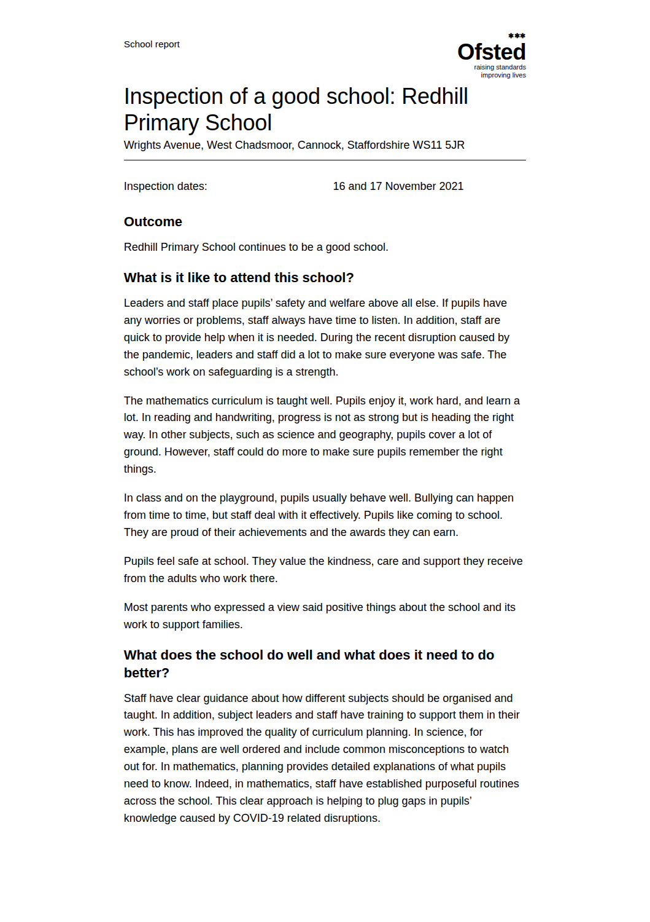School report
Inspection of a good school: Redhill
Primary School
Wrights Avenue, West Chadsmoor, Cannock, Staffordshire WS11 5JR
Inspection dates:
16 and 17 November 2021
Outcome
Redhill Primary School continues to be a good school.
What is it like to attend this school?
Leaders and staff place pupils’ safety and welfare above all else. If pupils have any worries or problems, staff always have time to listen. In addition, staff are quick to provide help when it is needed. During the recent disruption caused by the pandemic, leaders and staff did a lot to make sure everyone was safe. The school’s work on safeguarding is a strength.
The mathematics curriculum is taught well. Pupils enjoy it, work hard, and learn a lot. In reading and handwriting, progress is not as strong but is heading the right way. In other subjects, such as science and geography, pupils cover a lot of ground. However, staff could do more to make sure pupils remember the right things.
In class and on the playground, pupils usually behave well. Bullying can happen from time to time, but staff deal with it effectively. Pupils like coming to school. They are proud of their achievements and the awards they can earn.
Pupils feel safe at school. They value the kindness, care and support they receive from the adults who work there.
Most parents who expressed a view said positive things about the school and its work to support families.
What does the school do well and what does it need to do better?
Staff have clear guidance about how different subjects should be organised and taught. In addition, subject leaders and staff have training to support them in their work. This has improved the quality of curriculum planning. In science, for example, plans are well ordered and include common misconceptions to watch out for. In mathematics, planning provides detailed explanations of what pupils need to know. Indeed, in mathematics, staff have established purposeful routines across the school. This clear approach is helping to plug gaps in pupils’ knowledge caused by COVID-19 related disruptions.